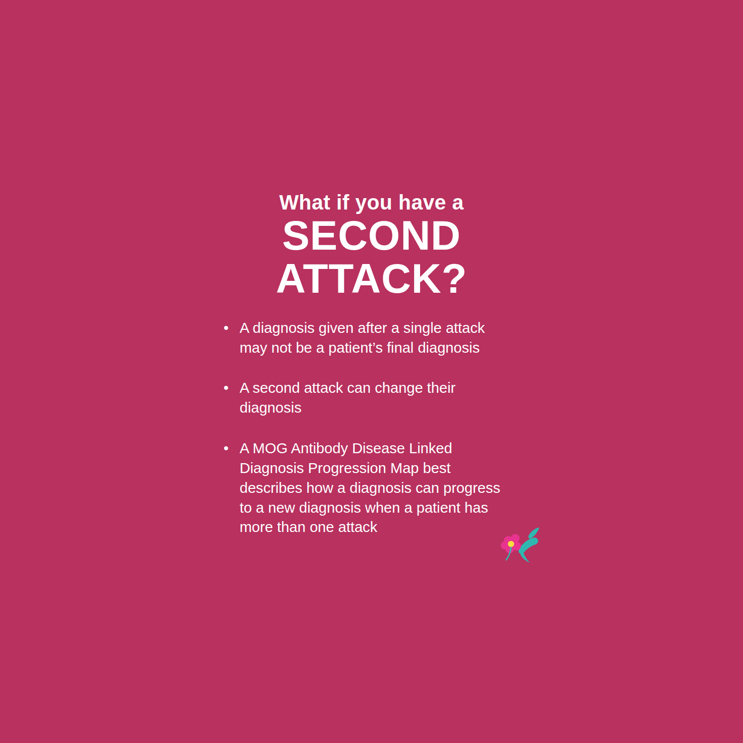What if you have a
Second Attack?
A diagnosis given after a single attack may not be a patient’s final diagnosis
A second attack can change their diagnosis
A MOG Antibody Disease Linked Diagnosis Progression Map best describes how a diagnosis can progress to a new diagnosis when a patient has more than one attack